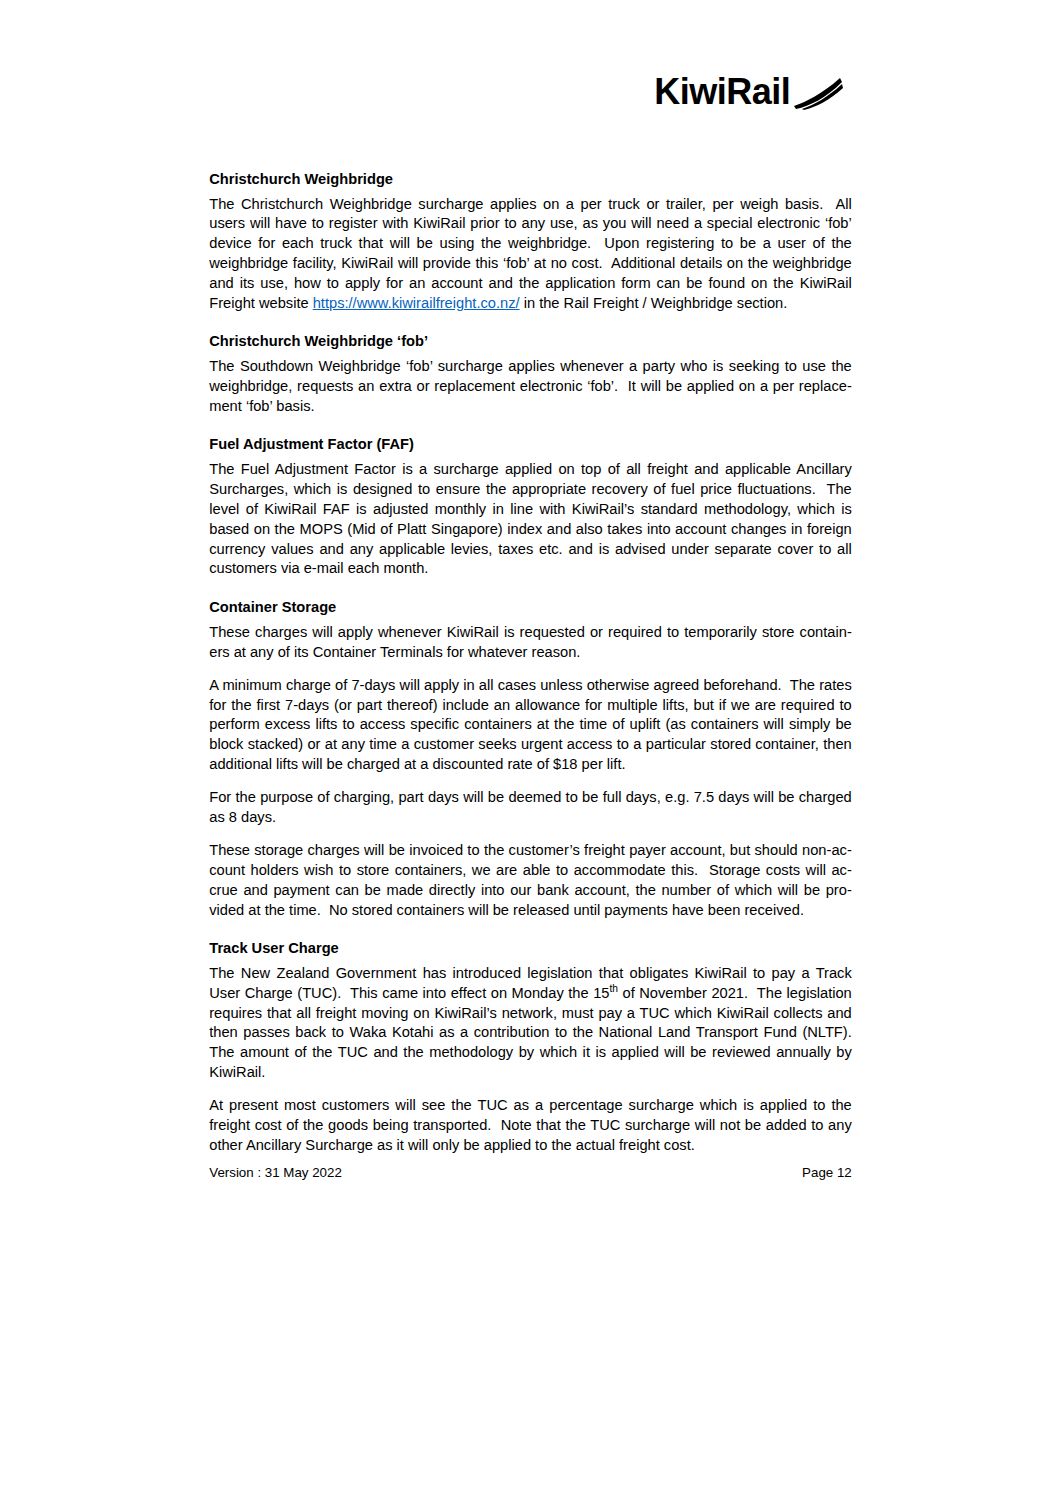KiwiRail
Christchurch Weighbridge
The Christchurch Weighbridge surcharge applies on a per truck or trailer, per weigh basis. All users will have to register with KiwiRail prior to any use, as you will need a special electronic ‘fob’ device for each truck that will be using the weighbridge. Upon registering to be a user of the weighbridge facility, KiwiRail will provide this ‘fob’ at no cost. Additional details on the weighbridge and its use, how to apply for an account and the application form can be found on the KiwiRail Freight website https://www.kiwirailfreight.co.nz/ in the Rail Freight / Weighbridge section.
Christchurch Weighbridge ‘fob’
The Southdown Weighbridge ‘fob’ surcharge applies whenever a party who is seeking to use the weighbridge, requests an extra or replacement electronic ‘fob’. It will be applied on a per replacement ‘fob’ basis.
Fuel Adjustment Factor (FAF)
The Fuel Adjustment Factor is a surcharge applied on top of all freight and applicable Ancillary Surcharges, which is designed to ensure the appropriate recovery of fuel price fluctuations. The level of KiwiRail FAF is adjusted monthly in line with KiwiRail’s standard methodology, which is based on the MOPS (Mid of Platt Singapore) index and also takes into account changes in foreign currency values and any applicable levies, taxes etc. and is advised under separate cover to all customers via e-mail each month.
Container Storage
These charges will apply whenever KiwiRail is requested or required to temporarily store containers at any of its Container Terminals for whatever reason.
A minimum charge of 7-days will apply in all cases unless otherwise agreed beforehand. The rates for the first 7-days (or part thereof) include an allowance for multiple lifts, but if we are required to perform excess lifts to access specific containers at the time of uplift (as containers will simply be block stacked) or at any time a customer seeks urgent access to a particular stored container, then additional lifts will be charged at a discounted rate of $18 per lift.
For the purpose of charging, part days will be deemed to be full days, e.g. 7.5 days will be charged as 8 days.
These storage charges will be invoiced to the customer’s freight payer account, but should non-account holders wish to store containers, we are able to accommodate this. Storage costs will accrue and payment can be made directly into our bank account, the number of which will be provided at the time. No stored containers will be released until payments have been received.
Track User Charge
The New Zealand Government has introduced legislation that obligates KiwiRail to pay a Track User Charge (TUC). This came into effect on Monday the 15th of November 2021. The legislation requires that all freight moving on KiwiRail’s network, must pay a TUC which KiwiRail collects and then passes back to Waka Kotahi as a contribution to the National Land Transport Fund (NLTF). The amount of the TUC and the methodology by which it is applied will be reviewed annually by KiwiRail.
At present most customers will see the TUC as a percentage surcharge which is applied to the freight cost of the goods being transported. Note that the TUC surcharge will not be added to any other Ancillary Surcharge as it will only be applied to the actual freight cost.
Version : 31 May 2022 Page 12